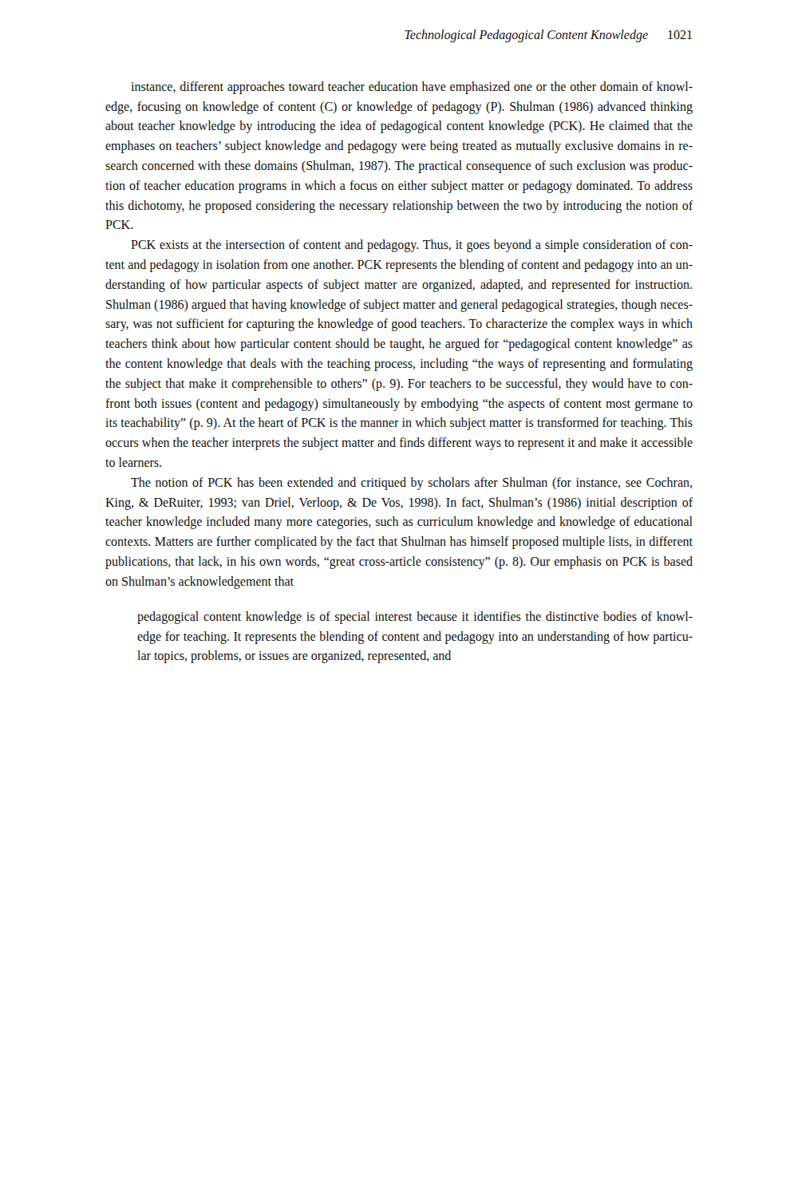Technological Pedagogical Content Knowledge 1021
instance, different approaches toward teacher education have emphasized one or the other domain of knowledge, focusing on knowledge of content (C) or knowledge of pedagogy (P). Shulman (1986) advanced thinking about teacher knowledge by introducing the idea of pedagogical content knowledge (PCK). He claimed that the emphases on teachers’ subject knowledge and pedagogy were being treated as mutually exclusive domains in research concerned with these domains (Shulman, 1987). The practical consequence of such exclusion was production of teacher education programs in which a focus on either subject matter or pedagogy dominated. To address this dichotomy, he proposed considering the necessary relationship between the two by introducing the notion of PCK.
PCK exists at the intersection of content and pedagogy. Thus, it goes beyond a simple consideration of content and pedagogy in isolation from one another. PCK represents the blending of content and pedagogy into an understanding of how particular aspects of subject matter are organized, adapted, and represented for instruction. Shulman (1986) argued that having knowledge of subject matter and general pedagogical strategies, though necessary, was not sufficient for capturing the knowledge of good teachers. To characterize the complex ways in which teachers think about how particular content should be taught, he argued for “pedagogical content knowledge” as the content knowledge that deals with the teaching process, including “the ways of representing and formulating the subject that make it comprehensible to others” (p. 9). For teachers to be successful, they would have to confront both issues (content and pedagogy) simultaneously by embodying “the aspects of content most germane to its teachability” (p. 9). At the heart of PCK is the manner in which subject matter is transformed for teaching. This occurs when the teacher interprets the subject matter and finds different ways to represent it and make it accessible to learners.
The notion of PCK has been extended and critiqued by scholars after Shulman (for instance, see Cochran, King, & DeRuiter, 1993; van Driel, Verloop, & De Vos, 1998). In fact, Shulman’s (1986) initial description of teacher knowledge included many more categories, such as curriculum knowledge and knowledge of educational contexts. Matters are further complicated by the fact that Shulman has himself proposed multiple lists, in different publications, that lack, in his own words, “great cross-article consistency” (p. 8). Our emphasis on PCK is based on Shulman’s acknowledgement that
pedagogical content knowledge is of special interest because it identifies the distinctive bodies of knowledge for teaching. It represents the blending of content and pedagogy into an understanding of how particular topics, problems, or issues are organized, represented, and